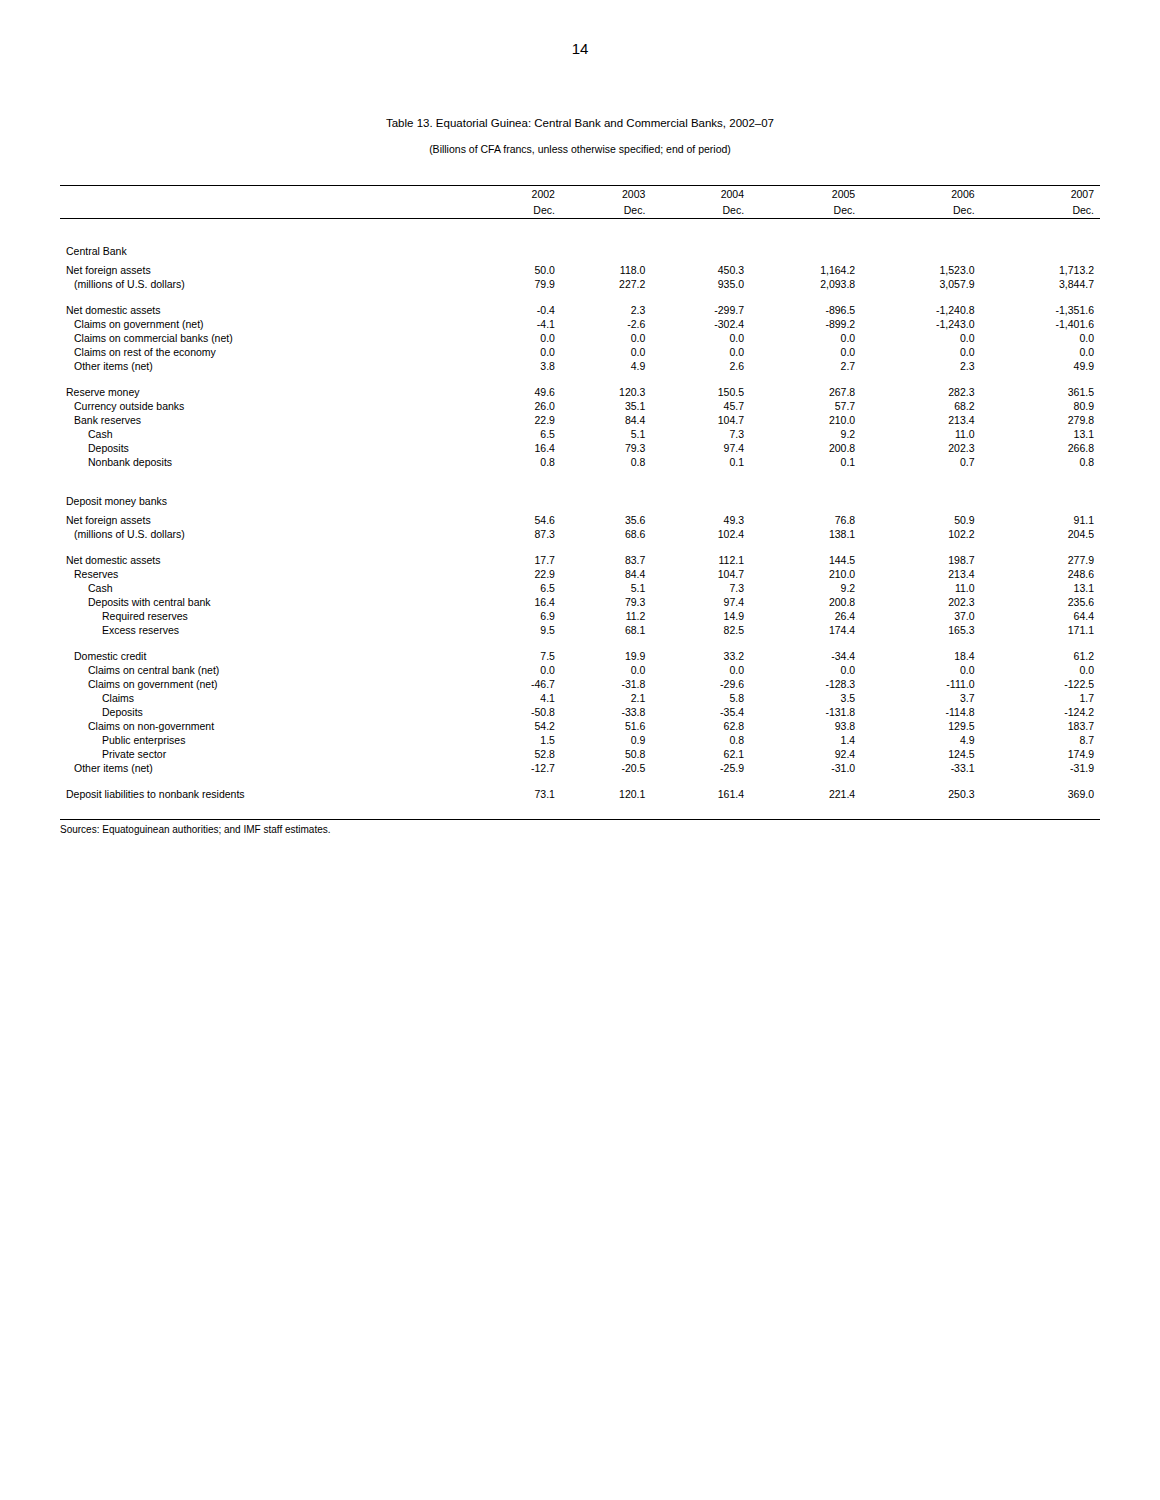14
Table 13. Equatorial Guinea: Central Bank and Commercial Banks, 2002–07
(Billions of CFA francs, unless otherwise specified; end of period)
| | 2002 | 2003 | 2004 | 2005 | 2006 | 2007 |
| --- | --- | --- | --- | --- | --- | --- |
| | Dec. | Dec. | Dec. | Dec. | Dec. | Dec. |
| Central Bank | |
| Net foreign assets | 50.0 | 118.0 | 450.3 | 1,164.2 | 1,523.0 | 1,713.2 |
| (millions of U.S. dollars) | 79.9 | 227.2 | 935.0 | 2,093.8 | 3,057.9 | 3,844.7 |
| Net domestic assets | -0.4 | 2.3 | -299.7 | -896.5 | -1,240.8 | -1,351.6 |
| Claims on government (net) | -4.1 | -2.6 | -302.4 | -899.2 | -1,243.0 | -1,401.6 |
| Claims on commercial banks (net) | 0.0 | 0.0 | 0.0 | 0.0 | 0.0 | 0.0 |
| Claims on rest of the economy | 0.0 | 0.0 | 0.0 | 0.0 | 0.0 | 0.0 |
| Other items (net) | 3.8 | 4.9 | 2.6 | 2.7 | 2.3 | 49.9 |
| Reserve money | 49.6 | 120.3 | 150.5 | 267.8 | 282.3 | 361.5 |
| Currency outside banks | 26.0 | 35.1 | 45.7 | 57.7 | 68.2 | 80.9 |
| Bank reserves | 22.9 | 84.4 | 104.7 | 210.0 | 213.4 | 279.8 |
| Cash | 6.5 | 5.1 | 7.3 | 9.2 | 11.0 | 13.1 |
| Deposits | 16.4 | 79.3 | 97.4 | 200.8 | 202.3 | 266.8 |
| Nonbank deposits | 0.8 | 0.8 | 0.1 | 0.1 | 0.7 | 0.8 |
| Deposit money banks | |
| Net foreign assets | 54.6 | 35.6 | 49.3 | 76.8 | 50.9 | 91.1 |
| (millions of U.S. dollars) | 87.3 | 68.6 | 102.4 | 138.1 | 102.2 | 204.5 |
| Net domestic assets | 17.7 | 83.7 | 112.1 | 144.5 | 198.7 | 277.9 |
| Reserves | 22.9 | 84.4 | 104.7 | 210.0 | 213.4 | 248.6 |
| Cash | 6.5 | 5.1 | 7.3 | 9.2 | 11.0 | 13.1 |
| Deposits with central bank | 16.4 | 79.3 | 97.4 | 200.8 | 202.3 | 235.6 |
| Required reserves | 6.9 | 11.2 | 14.9 | 26.4 | 37.0 | 64.4 |
| Excess reserves | 9.5 | 68.1 | 82.5 | 174.4 | 165.3 | 171.1 |
| Domestic credit | 7.5 | 19.9 | 33.2 | -34.4 | 18.4 | 61.2 |
| Claims on central bank (net) | 0.0 | 0.0 | 0.0 | 0.0 | 0.0 | 0.0 |
| Claims on government (net) | -46.7 | -31.8 | -29.6 | -128.3 | -111.0 | -122.5 |
| Claims | 4.1 | 2.1 | 5.8 | 3.5 | 3.7 | 1.7 |
| Deposits | -50.8 | -33.8 | -35.4 | -131.8 | -114.8 | -124.2 |
| Claims on non-government | 54.2 | 51.6 | 62.8 | 93.8 | 129.5 | 183.7 |
| Public enterprises | 1.5 | 0.9 | 0.8 | 1.4 | 4.9 | 8.7 |
| Private sector | 52.8 | 50.8 | 62.1 | 92.4 | 124.5 | 174.9 |
| Other items (net) | -12.7 | -20.5 | -25.9 | -31.0 | -33.1 | -31.9 |
| Deposit liabilities to nonbank residents | 73.1 | 120.1 | 161.4 | 221.4 | 250.3 | 369.0 |
Sources: Equatoguinean authorities; and IMF staff estimates.